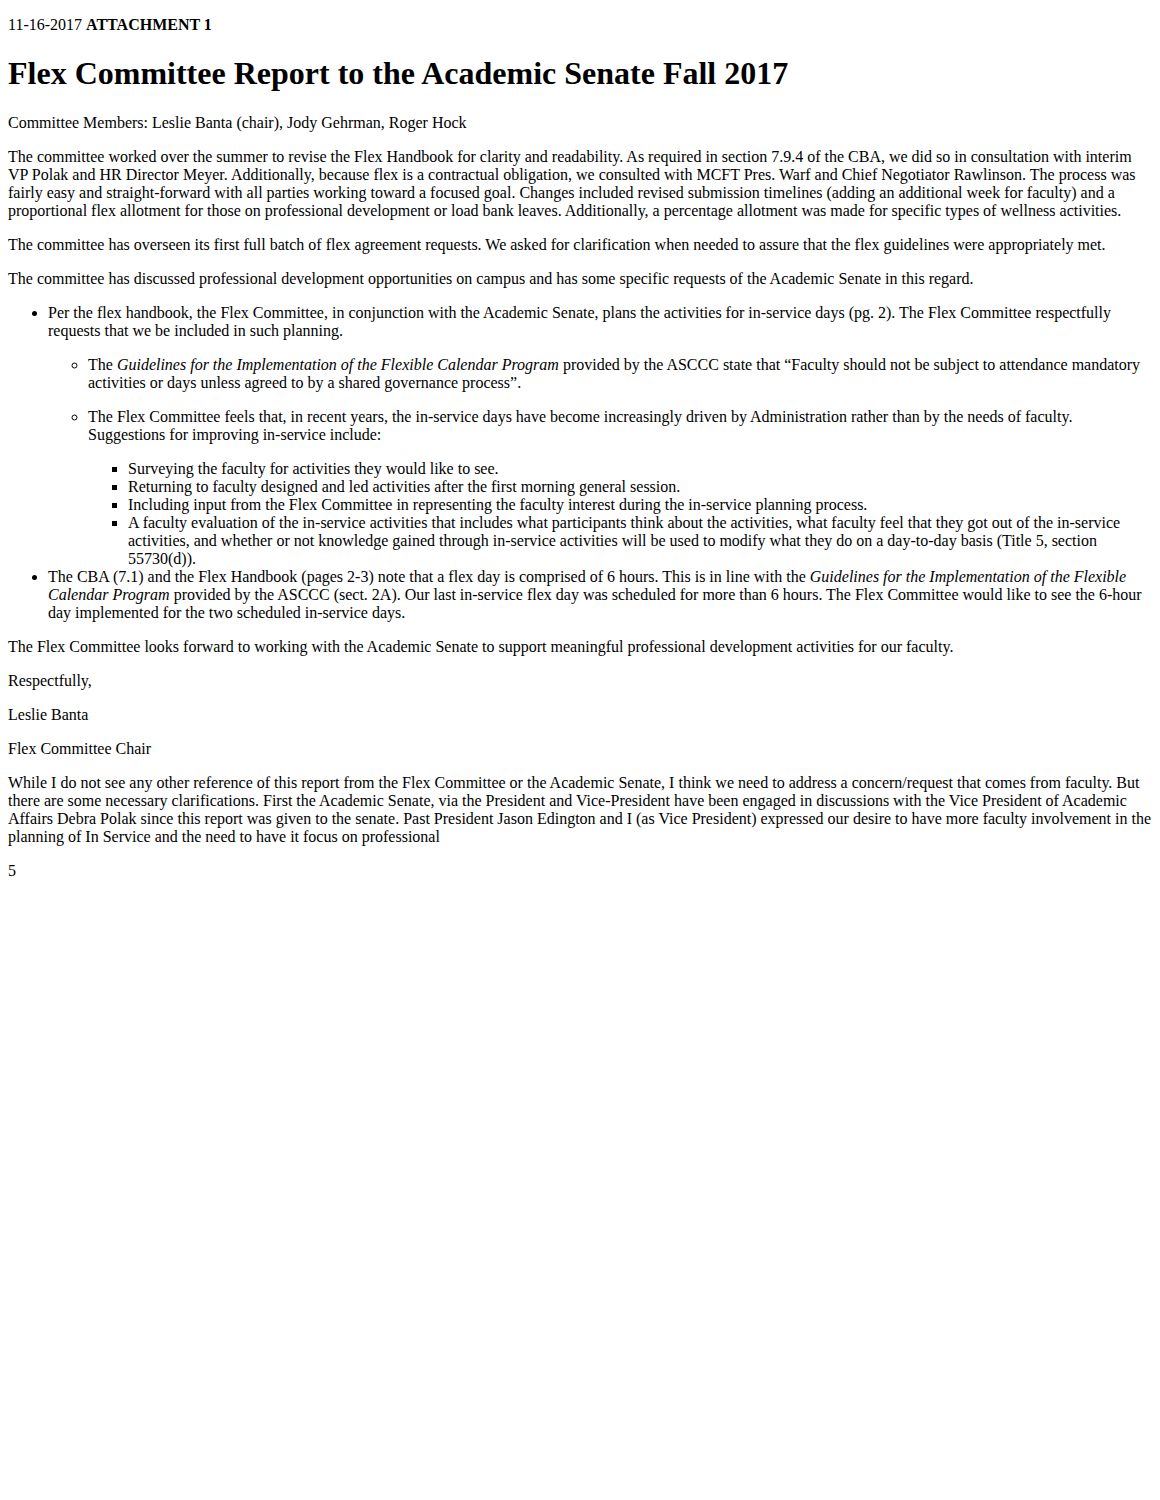11-16-2017 ATTACHMENT 1
Flex Committee Report to the Academic Senate Fall 2017
Committee Members: Leslie Banta (chair), Jody Gehrman, Roger Hock
The committee worked over the summer to revise the Flex Handbook for clarity and readability. As required in section 7.9.4 of the CBA, we did so in consultation with interim VP Polak and HR Director Meyer. Additionally, because flex is a contractual obligation, we consulted with MCFT Pres. Warf and Chief Negotiator Rawlinson. The process was fairly easy and straight-forward with all parties working toward a focused goal. Changes included revised submission timelines (adding an additional week for faculty) and a proportional flex allotment for those on professional development or load bank leaves. Additionally, a percentage allotment was made for specific types of wellness activities.
The committee has overseen its first full batch of flex agreement requests. We asked for clarification when needed to assure that the flex guidelines were appropriately met.
The committee has discussed professional development opportunities on campus and has some specific requests of the Academic Senate in this regard.
Per the flex handbook, the Flex Committee, in conjunction with the Academic Senate, plans the activities for in-service days (pg. 2). The Flex Committee respectfully requests that we be included in such planning.
The Guidelines for the Implementation of the Flexible Calendar Program provided by the ASCCC state that “Faculty should not be subject to attendance mandatory activities or days unless agreed to by a shared governance process”.
The Flex Committee feels that, in recent years, the in-service days have become increasingly driven by Administration rather than by the needs of faculty. Suggestions for improving in-service include:
Surveying the faculty for activities they would like to see.
Returning to faculty designed and led activities after the first morning general session.
Including input from the Flex Committee in representing the faculty interest during the in-service planning process.
A faculty evaluation of the in-service activities that includes what participants think about the activities, what faculty feel that they got out of the in-service activities, and whether or not knowledge gained through in-service activities will be used to modify what they do on a day-to-day basis (Title 5, section 55730(d)).
The CBA (7.1) and the Flex Handbook (pages 2-3) note that a flex day is comprised of 6 hours. This is in line with the Guidelines for the Implementation of the Flexible Calendar Program provided by the ASCCC (sect. 2A). Our last in-service flex day was scheduled for more than 6 hours. The Flex Committee would like to see the 6-hour day implemented for the two scheduled in-service days.
The Flex Committee looks forward to working with the Academic Senate to support meaningful professional development activities for our faculty.
Respectfully,
Leslie Banta
Flex Committee Chair
While I do not see any other reference of this report from the Flex Committee or the Academic Senate, I think we need to address a concern/request that comes from faculty. But there are some necessary clarifications. First the Academic Senate, via the President and Vice-President have been engaged in discussions with the Vice President of Academic Affairs Debra Polak since this report was given to the senate. Past President Jason Edington and I (as Vice President) expressed our desire to have more faculty involvement in the planning of In Service and the need to have it focus on professional
5